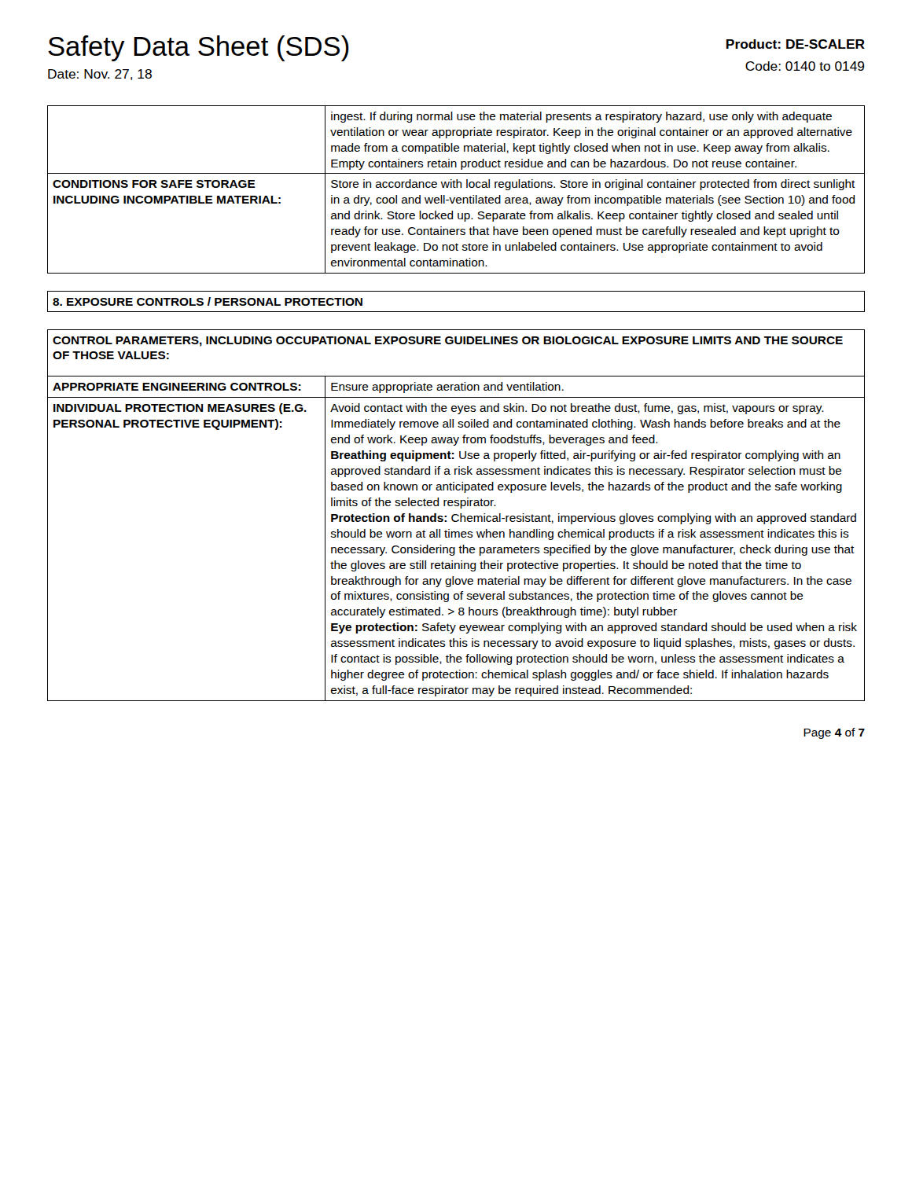Safety Data Sheet (SDS)
Date: Nov. 27, 18
Product: DE-SCALER
Code: 0140 to 0149
| | ingest. If during normal use the material presents a respiratory hazard, use only with adequate ventilation or wear appropriate respirator. Keep in the original container or an approved alternative made from a compatible material, kept tightly closed when not in use. Keep away from alkalis. Empty containers retain product residue and can be hazardous. Do not reuse container. |
| CONDITIONS FOR SAFE STORAGE INCLUDING INCOMPATIBLE MATERIAL: | Store in accordance with local regulations. Store in original container protected from direct sunlight in a dry, cool and well-ventilated area, away from incompatible materials (see Section 10) and food and drink. Store locked up. Separate from alkalis. Keep container tightly closed and sealed until ready for use. Containers that have been opened must be carefully resealed and kept upright to prevent leakage. Do not store in unlabeled containers. Use appropriate containment to avoid environmental contamination. |
8. EXPOSURE CONTROLS / PERSONAL PROTECTION
CONTROL PARAMETERS, INCLUDING OCCUPATIONAL EXPOSURE GUIDELINES OR BIOLOGICAL EXPOSURE LIMITS AND THE SOURCE OF THOSE VALUES:
| APPROPRIATE ENGINEERING CONTROLS: | Ensure appropriate aeration and ventilation. |
| INDIVIDUAL PROTECTION MEASURES (E.G. PERSONAL PROTECTIVE EQUIPMENT): | Avoid contact with the eyes and skin. Do not breathe dust, fume, gas, mist, vapours or spray. Immediately remove all soiled and contaminated clothing. Wash hands before breaks and at the end of work. Keep away from foodstuffs, beverages and feed. Breathing equipment: Use a properly fitted, air-purifying or air-fed respirator complying with an approved standard if a risk assessment indicates this is necessary. Respirator selection must be based on known or anticipated exposure levels, the hazards of the product and the safe working limits of the selected respirator. Protection of hands: Chemical-resistant, impervious gloves complying with an approved standard should be worn at all times when handling chemical products if a risk assessment indicates this is necessary. Considering the parameters specified by the glove manufacturer, check during use that the gloves are still retaining their protective properties. It should be noted that the time to breakthrough for any glove material may be different for different glove manufacturers. In the case of mixtures, consisting of several substances, the protection time of the gloves cannot be accurately estimated. > 8 hours (breakthrough time): butyl rubber Eye protection: Safety eyewear complying with an approved standard should be used when a risk assessment indicates this is necessary to avoid exposure to liquid splashes, mists, gases or dusts. If contact is possible, the following protection should be worn, unless the assessment indicates a higher degree of protection: chemical splash goggles and/ or face shield. If inhalation hazards exist, a full-face respirator may be required instead. Recommended: |
Page 4 of 7